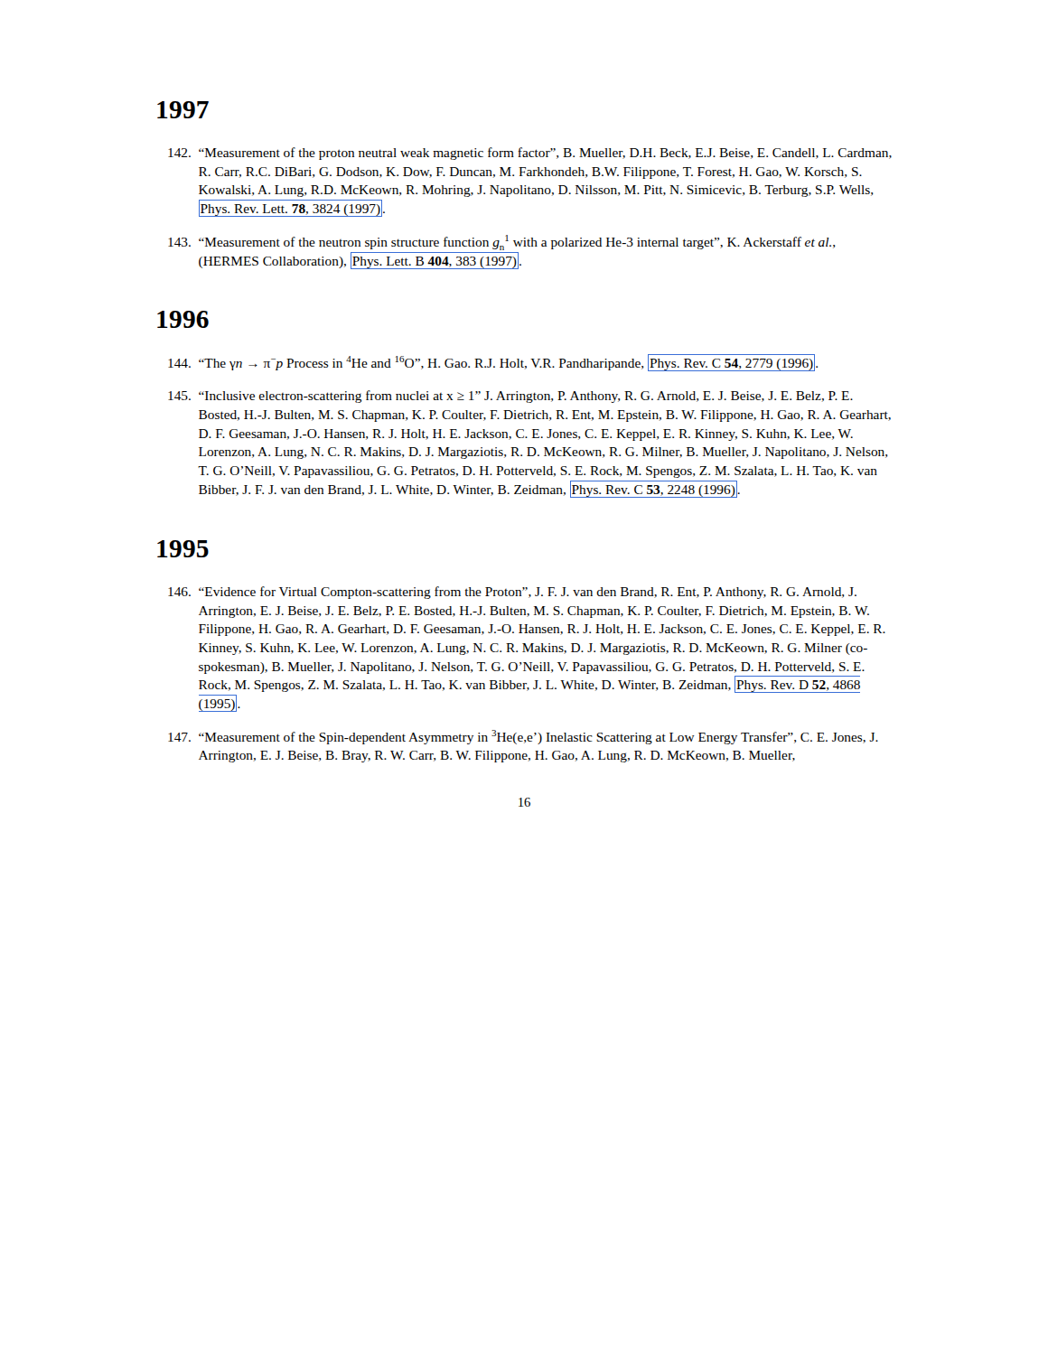1997
142. “Measurement of the proton neutral weak magnetic form factor”, B. Mueller, D.H. Beck, E.J. Beise, E. Candell, L. Cardman, R. Carr, R.C. DiBari, G. Dodson, K. Dow, F. Duncan, M. Farkhondeh, B.W. Filippone, T. Forest, H. Gao, W. Korsch, S. Kowalski, A. Lung, R.D. McKeown, R. Mohring, J. Napolitano, D. Nilsson, M. Pitt, N. Simicevic, B. Terburg, S.P. Wells, Phys. Rev. Lett. 78, 3824 (1997).
143. “Measurement of the neutron spin structure function gn1 with a polarized He-3 internal target”, K. Ackerstaff et al., (HERMES Collaboration), Phys. Lett. B 404, 383 (1997).
1996
144. “The γn → π−p Process in 4He and 16O”, H. Gao. R.J. Holt, V.R. Pandharipande, Phys. Rev. C 54, 2779 (1996).
145. “Inclusive electron-scattering from nuclei at x ≥ 1” J. Arrington, P. Anthony, R. G. Arnold, E. J. Beise, J. E. Belz, P. E. Bosted, H.-J. Bulten, M. S. Chapman, K. P. Coulter, F. Dietrich, R. Ent, M. Epstein, B. W. Filippone, H. Gao, R. A. Gearhart, D. F. Geesaman, J.-O. Hansen, R. J. Holt, H. E. Jackson, C. E. Jones, C. E. Keppel, E. R. Kinney, S. Kuhn, K. Lee, W. Lorenzon, A. Lung, N. C. R. Makins, D. J. Margaziotis, R. D. McKeown, R. G. Milner, B. Mueller, J. Napolitano, J. Nelson, T. G. O’Neill, V. Papavassiliou, G. G. Petratos, D. H. Potterveld, S. E. Rock, M. Spengos, Z. M. Szalata, L. H. Tao, K. van Bibber, J. F. J. van den Brand, J. L. White, D. Winter, B. Zeidman, Phys. Rev. C 53, 2248 (1996).
1995
146. “Evidence for Virtual Compton-scattering from the Proton”, J. F. J. van den Brand, R. Ent, P. Anthony, R. G. Arnold, J. Arrington, E. J. Beise, J. E. Belz, P. E. Bosted, H.-J. Bulten, M. S. Chapman, K. P. Coulter, F. Dietrich, M. Epstein, B. W. Filippone, H. Gao, R. A. Gearhart, D. F. Geesaman, J.-O. Hansen, R. J. Holt, H. E. Jackson, C. E. Jones, C. E. Keppel, E. R. Kinney, S. Kuhn, K. Lee, W. Lorenzon, A. Lung, N. C. R. Makins, D. J. Margaziotis, R. D. McKeown, R. G. Milner (co-spokesman), B. Mueller, J. Napolitano, J. Nelson, T. G. O’Neill, V. Papavassiliou, G. G. Petratos, D. H. Potterveld, S. E. Rock, M. Spengos, Z. M. Szalata, L. H. Tao, K. van Bibber, J. L. White, D. Winter, B. Zeidman, Phys. Rev. D 52, 4868 (1995).
147. “Measurement of the Spin-dependent Asymmetry in 3He(e,e’) Inelastic Scattering at Low Energy Transfer”, C. E. Jones, J. Arrington, E. J. Beise, B. Bray, R. W. Carr, B. W. Filippone, H. Gao, A. Lung, R. D. McKeown, B. Mueller,
16